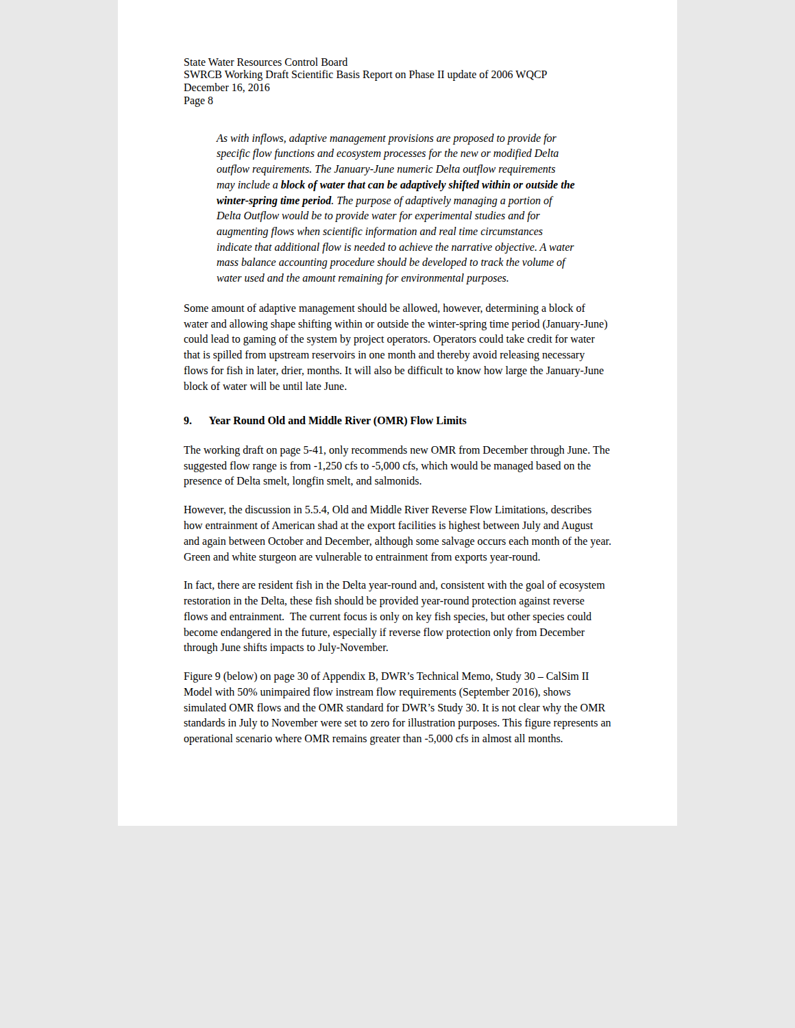State Water Resources Control Board
SWRCB Working Draft Scientific Basis Report on Phase II update of 2006 WQCP
December 16, 2016
Page 8
As with inflows, adaptive management provisions are proposed to provide for specific flow functions and ecosystem processes for the new or modified Delta outflow requirements. The January‑June numeric Delta outflow requirements may include a block of water that can be adaptively shifted within or outside the winter‑spring time period. The purpose of adaptively managing a portion of Delta Outflow would be to provide water for experimental studies and for augmenting flows when scientific information and real time circumstances indicate that additional flow is needed to achieve the narrative objective. A water mass balance accounting procedure should be developed to track the volume of water used and the amount remaining for environmental purposes.
Some amount of adaptive management should be allowed, however, determining a block of water and allowing shape shifting within or outside the winter‑spring time period (January-June) could lead to gaming of the system by project operators. Operators could take credit for water that is spilled from upstream reservoirs in one month and thereby avoid releasing necessary flows for fish in later, drier, months. It will also be difficult to know how large the January-June block of water will be until late June.
9. Year Round Old and Middle River (OMR) Flow Limits
The working draft on page 5-41, only recommends new OMR from December through June. The suggested flow range is from -1,250 cfs to -5,000 cfs, which would be managed based on the presence of Delta smelt, longfin smelt, and salmonids.
However, the discussion in 5.5.4, Old and Middle River Reverse Flow Limitations, describes how entrainment of American shad at the export facilities is highest between July and August and again between October and December, although some salvage occurs each month of the year. Green and white sturgeon are vulnerable to entrainment from exports year-round.
In fact, there are resident fish in the Delta year-round and, consistent with the goal of ecosystem restoration in the Delta, these fish should be provided year-round protection against reverse flows and entrainment. The current focus is only on key fish species, but other species could become endangered in the future, especially if reverse flow protection only from December through June shifts impacts to July-November.
Figure 9 (below) on page 30 of Appendix B, DWR’s Technical Memo, Study 30 – CalSim II Model with 50% unimpaired flow instream flow requirements (September 2016), shows simulated OMR flows and the OMR standard for DWR’s Study 30. It is not clear why the OMR standards in July to November were set to zero for illustration purposes. This figure represents an operational scenario where OMR remains greater than -5,000 cfs in almost all months.